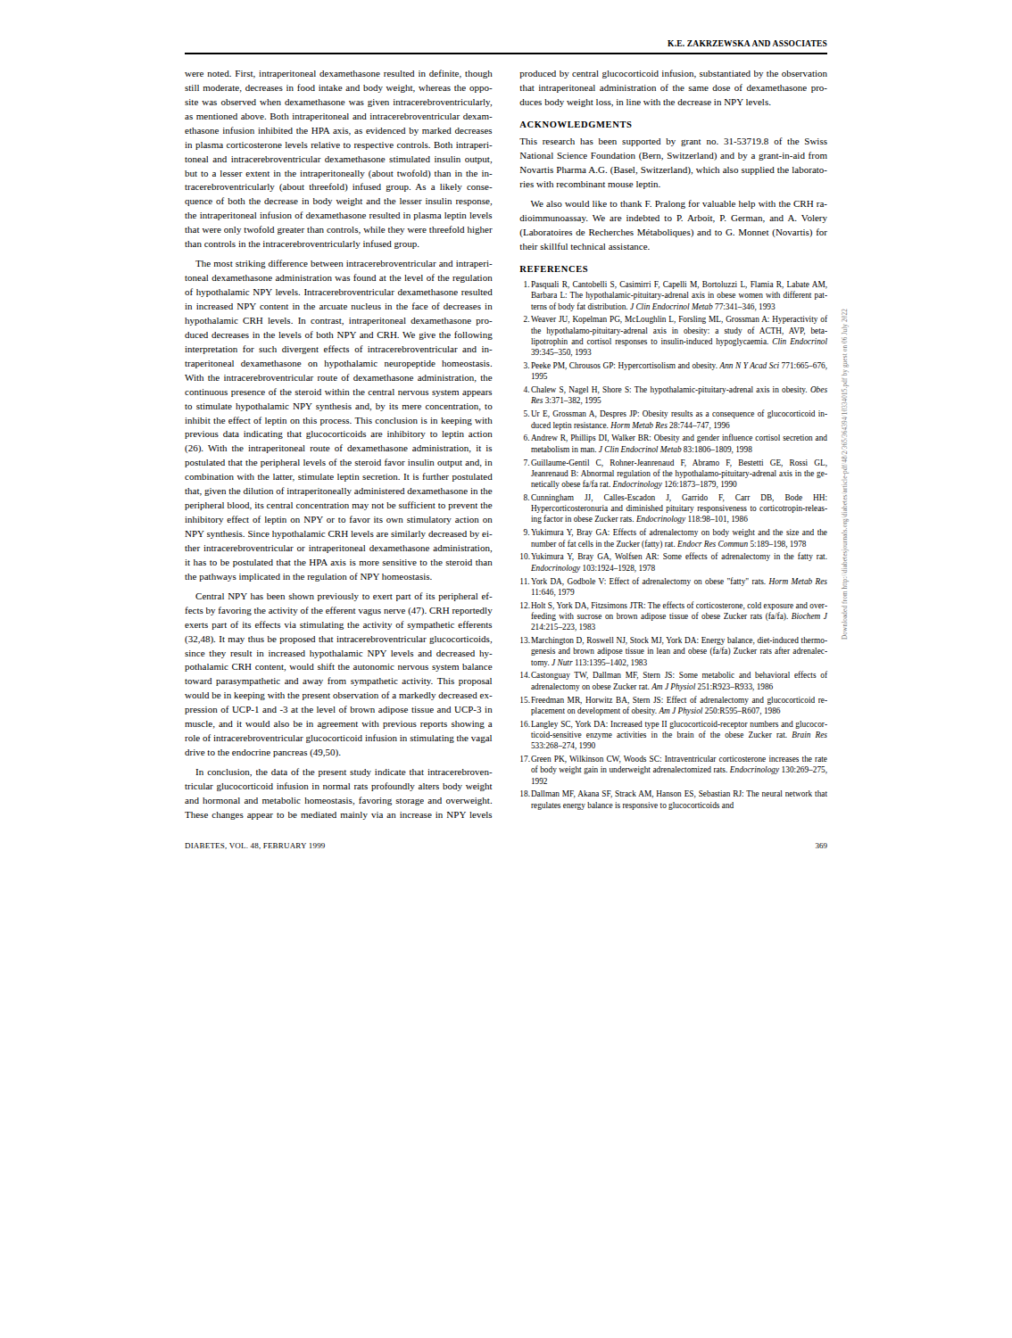K.E. ZAKRZEWSKA AND ASSOCIATES
Downloaded from http://diabetesjournals.org/diabetes/article-pdf/48/2/365/364394/10334015.pdf by guest on 06 July 2022
were noted. First, intraperitoneal dexamethasone resulted in definite, though still moderate, decreases in food intake and body weight, whereas the opposite was observed when dexamethasone was given intracerebroventricularly, as mentioned above. Both intraperitoneal and intracerebroventricular dexamethasone infusion inhibited the HPA axis, as evidenced by marked decreases in plasma corticosterone levels relative to respective controls. Both intraperitoneal and intracerebroventricular dexamethasone stimulated insulin output, but to a lesser extent in the intraperitoneally (about twofold) than in the intracerebroventricularly (about threefold) infused group. As a likely consequence of both the decrease in body weight and the lesser insulin response, the intraperitoneal infusion of dexamethasone resulted in plasma leptin levels that were only twofold greater than controls, while they were threefold higher than controls in the intracerebroventricularly infused group.
The most striking difference between intracerebroventricular and intraperitoneal dexamethasone administration was found at the level of the regulation of hypothalamic NPY levels. Intracerebroventricular dexamethasone resulted in increased NPY content in the arcuate nucleus in the face of decreases in hypothalamic CRH levels. In contrast, intraperitoneal dexamethasone produced decreases in the levels of both NPY and CRH. We give the following interpretation for such divergent effects of intracerebroventricular and intraperitoneal dexamethasone on hypothalamic neuropeptide homeostasis. With the intracerebroventricular route of dexamethasone administration, the continuous presence of the steroid within the central nervous system appears to stimulate hypothalamic NPY synthesis and, by its mere concentration, to inhibit the effect of leptin on this process. This conclusion is in keeping with previous data indicating that glucocorticoids are inhibitory to leptin action (26). With the intraperitoneal route of dexamethasone administration, it is postulated that the peripheral levels of the steroid favor insulin output and, in combination with the latter, stimulate leptin secretion. It is further postulated that, given the dilution of intraperitoneally administered dexamethasone in the peripheral blood, its central concentration may not be sufficient to prevent the inhibitory effect of leptin on NPY or to favor its own stimulatory action on NPY synthesis. Since hypothalamic CRH levels are similarly decreased by either intracerebroventricular or intraperitoneal dexamethasone administration, it has to be postulated that the HPA axis is more sensitive to the steroid than the pathways implicated in the regulation of NPY homeostasis.
Central NPY has been shown previously to exert part of its peripheral effects by favoring the activity of the efferent vagus nerve (47). CRH reportedly exerts part of its effects via stimulating the activity of sympathetic efferents (32,48). It may thus be proposed that intracerebroventricular glucocorticoids, since they result in increased hypothalamic NPY levels and decreased hypothalamic CRH content, would shift the autonomic nervous system balance toward parasympathetic and away from sympathetic activity. This proposal would be in keeping with the present observation of a markedly decreased expression of UCP-1 and -3 at the level of brown adipose tissue and UCP-3 in muscle, and it would also be in agreement with previous reports showing a role of intracerebroventricular glucocorticoid infusion in stimulating the vagal drive to the endocrine pancreas (49,50).
In conclusion, the data of the present study indicate that intracerebroventricular glucocorticoid infusion in normal rats profoundly alters body weight and hormonal and metabolic homeostasis, favoring storage and overweight. These changes appear to be mediated mainly via an increase in NPY levels produced by central glucocorticoid infusion, substantiated by the observation that intraperitoneal administration of the same dose of dexamethasone produces body weight loss, in line with the decrease in NPY levels.
Acknowledgments
This research has been supported by grant no. 31-53719.8 of the Swiss National Science Foundation (Bern, Switzerland) and by a grant-in-aid from Novartis Pharma A.G. (Basel, Switzerland), which also supplied the laboratories with recombinant mouse leptin.
We also would like to thank F. Pralong for valuable help with the CRH radioimmunoassay. We are indebted to P. Arboit, P. German, and A. Volery (Laboratoires de Recherches Métaboliques) and to G. Monnet (Novartis) for their skillful technical assistance.
References
1 Pasquali R, Cantobelli S, Casimirri F, Capelli M, Bortoluzzi L, Flamia R, Labate AM, Barbara L: The hypothalamic-pituitary-adrenal axis in obese women with different patterns of body fat distribution. J Clin Endocrinol Metab 77:341–346, 1993
2 Weaver JU, Kopelman PG, McLoughlin L, Forsling ML, Grossman A: Hyperactivity of the hypothalamo-pituitary-adrenal axis in obesity: a study of ACTH, AVP, beta-lipotrophin and cortisol responses to insulin-induced hypoglycaemia. Clin Endocrinol 39:345–350, 1993
3 Peeke PM, Chrousos GP: Hypercortisolism and obesity. Ann N Y Acad Sci 771:665–676, 1995
4 Chalew S, Nagel H, Shore S: The hypothalamic-pituitary-adrenal axis in obesity. Obes Res 3:371–382, 1995
5 Ur E, Grossman A, Despres JP: Obesity results as a consequence of glucocorticoid induced leptin resistance. Horm Metab Res 28:744–747, 1996
6 Andrew R, Phillips DI, Walker BR: Obesity and gender influence cortisol secretion and metabolism in man. J Clin Endocrinol Metab 83:1806–1809, 1998
7 Guillaume-Gentil C, Rohner-Jeanrenaud F, Abramo F, Bestetti GE, Rossi GL, Jeanrenaud B: Abnormal regulation of the hypothalamo-pituitary-adrenal axis in the genetically obese fa/fa rat. Endocrinology 126:1873–1879, 1990
8 Cunningham JJ, Calles-Escadon J, Garrido F, Carr DB, Bode HH: Hypercorticosteronuria and diminished pituitary responsiveness to corticotropin-releasing factor in obese Zucker rats. Endocrinology 118:98–101, 1986
9 Yukimura Y, Bray GA: Effects of adrenalectomy on body weight and the size and the number of fat cells in the Zucker (fatty) rat. Endocr Res Commun 5:189–198, 1978
10 Yukimura Y, Bray GA, Wolfsen AR: Some effects of adrenalectomy in the fatty rat. Endocrinology 103:1924–1928, 1978
11 York DA, Godbole V: Effect of adrenalectomy on obese "fatty" rats. Horm Metab Res 11:646, 1979
12 Holt S, York DA, Fitzsimons JTR: The effects of corticosterone, cold exposure and overfeeding with sucrose on brown adipose tissue of obese Zucker rats (fa/fa). Biochem J 214:215–223, 1983
13 Marchington D, Roswell NJ, Stock MJ, York DA: Energy balance, diet-induced thermogenesis and brown adipose tissue in lean and obese (fa/fa) Zucker rats after adrenalectomy. J Nutr 113:1395–1402, 1983
14 Castonguay TW, Dallman MF, Stern JS: Some metabolic and behavioral effects of adrenalectomy on obese Zucker rat. Am J Physiol 251:R923–R933, 1986
15 Freedman MR, Horwitz BA, Stern JS: Effect of adrenalectomy and glucocorticoid replacement on development of obesity. Am J Physiol 250:R595–R607, 1986
16 Langley SC, York DA: Increased type II glucocorticoid-receptor numbers and glucocorticoid-sensitive enzyme activities in the brain of the obese Zucker rat. Brain Res 533:268–274, 1990
17 Green PK, Wilkinson CW, Woods SC: Intraventricular corticosterone increases the rate of body weight gain in underweight adrenalectomized rats. Endocrinology 130:269–275, 1992
18 Dallman MF, Akana SF, Strack AM, Hanson ES, Sebastian RJ: The neural network that regulates energy balance is responsive to glucocorticoids and
DIABETES, VOL. 48, FEBRUARY 1999
369